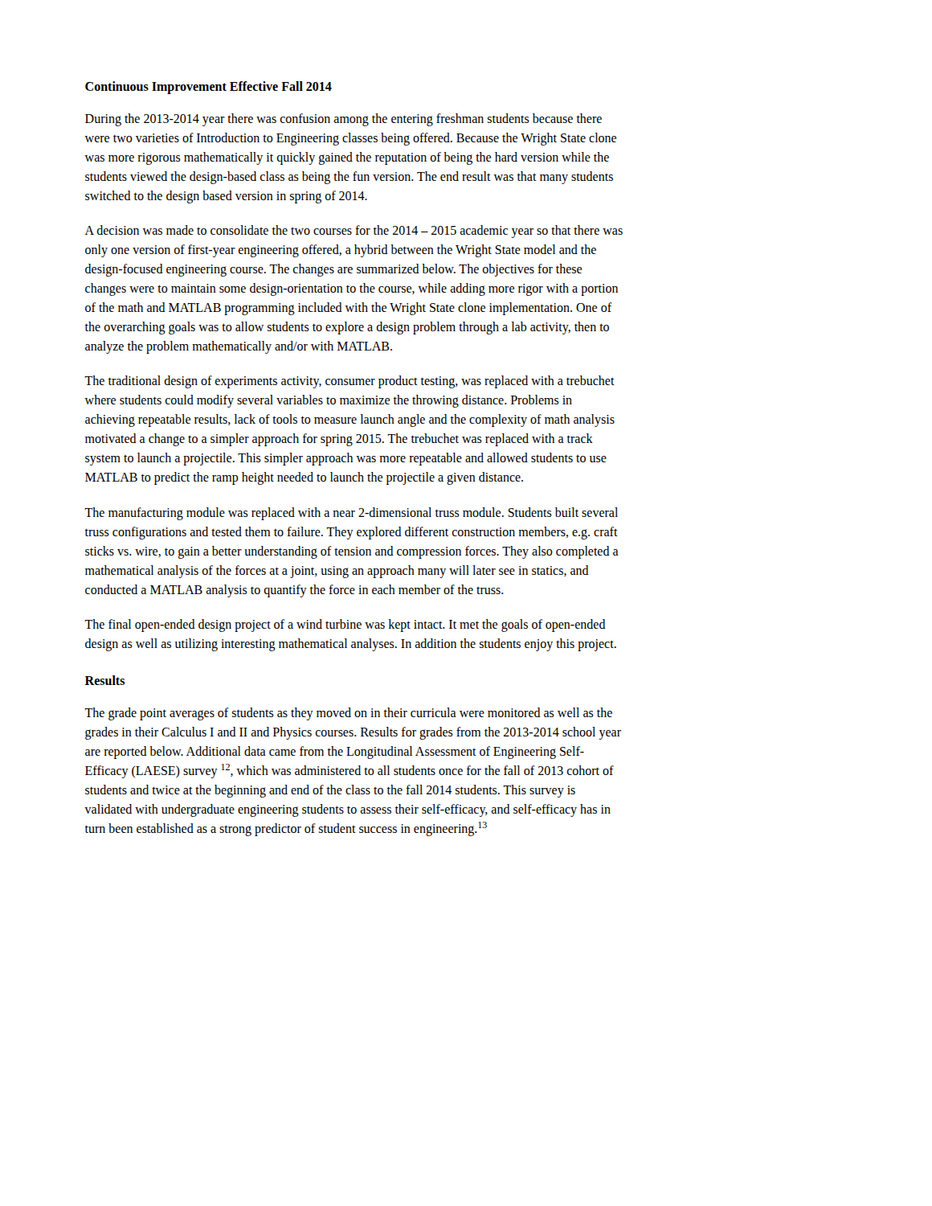Continuous Improvement Effective Fall 2014
During the 2013-2014 year there was confusion among the entering freshman students because there were two varieties of Introduction to Engineering classes being offered. Because the Wright State clone was more rigorous mathematically it quickly gained the reputation of being the hard version while the students viewed the design-based class as being the fun version. The end result was that many students switched to the design based version in spring of 2014.
A decision was made to consolidate the two courses for the 2014 – 2015 academic year so that there was only one version of first-year engineering offered, a hybrid between the Wright State model and the design-focused engineering course. The changes are summarized below. The objectives for these changes were to maintain some design-orientation to the course, while adding more rigor with a portion of the math and MATLAB programming included with the Wright State clone implementation. One of the overarching goals was to allow students to explore a design problem through a lab activity, then to analyze the problem mathematically and/or with MATLAB.
The traditional design of experiments activity, consumer product testing, was replaced with a trebuchet where students could modify several variables to maximize the throwing distance. Problems in achieving repeatable results, lack of tools to measure launch angle and the complexity of math analysis motivated a change to a simpler approach for spring 2015. The trebuchet was replaced with a track system to launch a projectile. This simpler approach was more repeatable and allowed students to use MATLAB to predict the ramp height needed to launch the projectile a given distance.
The manufacturing module was replaced with a near 2-dimensional truss module. Students built several truss configurations and tested them to failure. They explored different construction members, e.g. craft sticks vs. wire, to gain a better understanding of tension and compression forces. They also completed a mathematical analysis of the forces at a joint, using an approach many will later see in statics, and conducted a MATLAB analysis to quantify the force in each member of the truss.
The final open-ended design project of a wind turbine was kept intact. It met the goals of open-ended design as well as utilizing interesting mathematical analyses. In addition the students enjoy this project.
Results
The grade point averages of students as they moved on in their curricula were monitored as well as the grades in their Calculus I and II and Physics courses. Results for grades from the 2013-2014 school year are reported below. Additional data came from the Longitudinal Assessment of Engineering Self-Efficacy (LAESE) survey 12, which was administered to all students once for the fall of 2013 cohort of students and twice at the beginning and end of the class to the fall 2014 students. This survey is validated with undergraduate engineering students to assess their self-efficacy, and self-efficacy has in turn been established as a strong predictor of student success in engineering.13